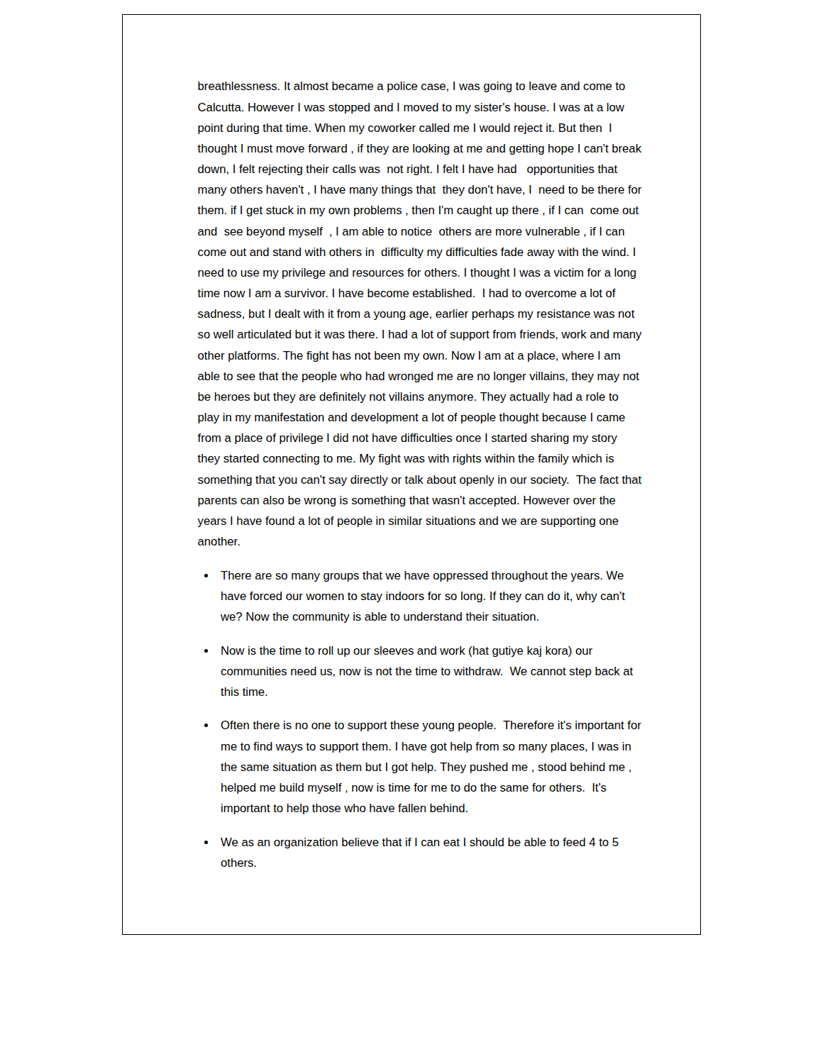breathlessness. It almost became a police case, I was going to leave and come to Calcutta. However I was stopped and I moved to my sister's house. I was at a low point during that time. When my coworker called me I would reject it. But then I thought I must move forward , if they are looking at me and getting hope I can't break down, I felt rejecting their calls was not right. I felt I have had opportunities that many others haven't , I have many things that they don't have, I need to be there for them. if I get stuck in my own problems , then I'm caught up there , if I can come out and see beyond myself , I am able to notice others are more vulnerable , if I can come out and stand with others in difficulty my difficulties fade away with the wind. I need to use my privilege and resources for others. I thought I was a victim for a long time now I am a survivor. I have become established. I had to overcome a lot of sadness, but I dealt with it from a young age, earlier perhaps my resistance was not so well articulated but it was there. I had a lot of support from friends, work and many other platforms. The fight has not been my own. Now I am at a place, where I am able to see that the people who had wronged me are no longer villains, they may not be heroes but they are definitely not villains anymore. They actually had a role to play in my manifestation and development a lot of people thought because I came from a place of privilege I did not have difficulties once I started sharing my story they started connecting to me. My fight was with rights within the family which is something that you can't say directly or talk about openly in our society. The fact that parents can also be wrong is something that wasn't accepted. However over the years I have found a lot of people in similar situations and we are supporting one another.
There are so many groups that we have oppressed throughout the years. We have forced our women to stay indoors for so long. If they can do it, why can't we? Now the community is able to understand their situation.
Now is the time to roll up our sleeves and work (hat gutiye kaj kora) our communities need us, now is not the time to withdraw. We cannot step back at this time.
Often there is no one to support these young people. Therefore it's important for me to find ways to support them. I have got help from so many places, I was in the same situation as them but I got help. They pushed me , stood behind me , helped me build myself , now is time for me to do the same for others. It's important to help those who have fallen behind.
We as an organization believe that if I can eat I should be able to feed 4 to 5 others.